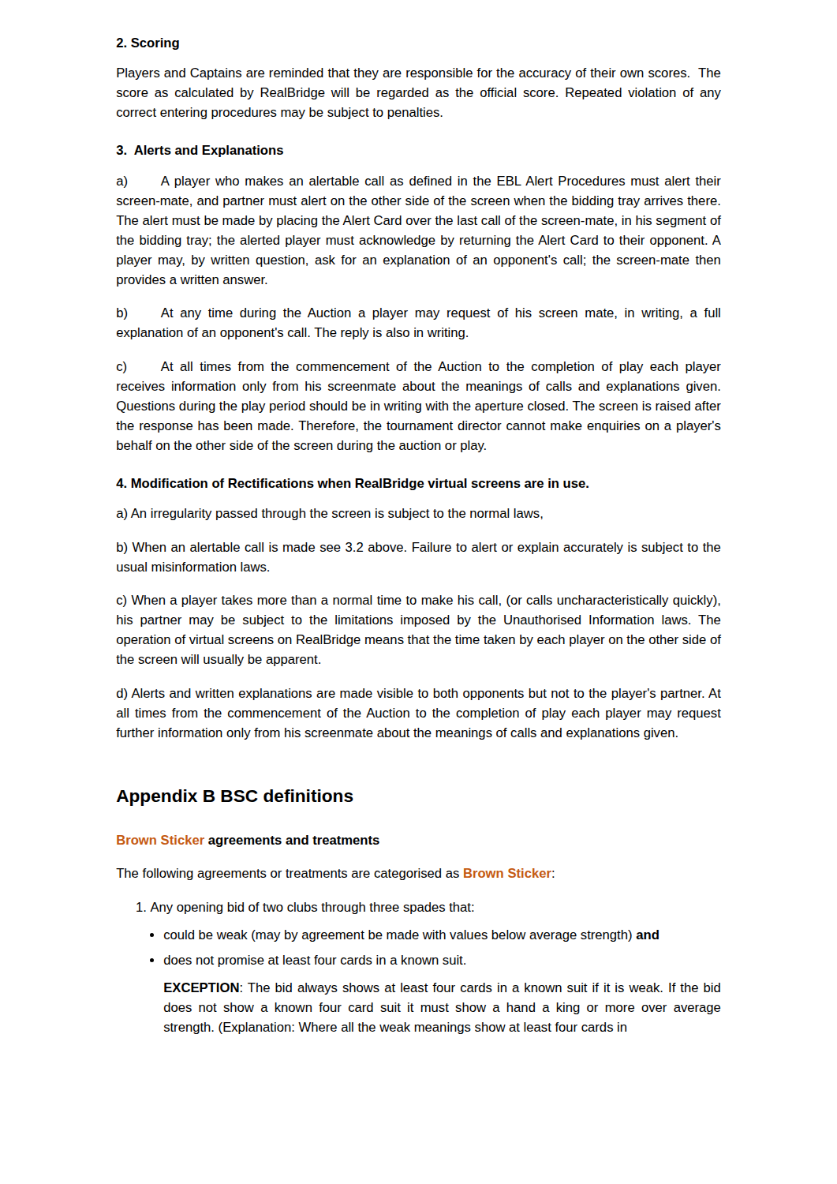2. Scoring
Players and Captains are reminded that they are responsible for the accuracy of their own scores. The score as calculated by RealBridge will be regarded as the official score. Repeated violation of any correct entering procedures may be subject to penalties.
3. Alerts and Explanations
a) A player who makes an alertable call as defined in the EBL Alert Procedures must alert their screen-mate, and partner must alert on the other side of the screen when the bidding tray arrives there. The alert must be made by placing the Alert Card over the last call of the screen-mate, in his segment of the bidding tray; the alerted player must acknowledge by returning the Alert Card to their opponent. A player may, by written question, ask for an explanation of an opponent's call; the screen-mate then provides a written answer.
b) At any time during the Auction a player may request of his screen mate, in writing, a full explanation of an opponent's call. The reply is also in writing.
c) At all times from the commencement of the Auction to the completion of play each player receives information only from his screenmate about the meanings of calls and explanations given. Questions during the play period should be in writing with the aperture closed. The screen is raised after the response has been made. Therefore, the tournament director cannot make enquiries on a player's behalf on the other side of the screen during the auction or play.
4. Modification of Rectifications when RealBridge virtual screens are in use.
a) An irregularity passed through the screen is subject to the normal laws,
b) When an alertable call is made see 3.2 above. Failure to alert or explain accurately is subject to the usual misinformation laws.
c) When a player takes more than a normal time to make his call, (or calls uncharacteristically quickly), his partner may be subject to the limitations imposed by the Unauthorised Information laws. The operation of virtual screens on RealBridge means that the time taken by each player on the other side of the screen will usually be apparent.
d) Alerts and written explanations are made visible to both opponents but not to the player's partner. At all times from the commencement of the Auction to the completion of play each player may request further information only from his screenmate about the meanings of calls and explanations given.
Appendix B BSC definitions
Brown Sticker agreements and treatments
The following agreements or treatments are categorised as Brown Sticker:
Any opening bid of two clubs through three spades that:
could be weak (may by agreement be made with values below average strength) and
does not promise at least four cards in a known suit.
EXCEPTION: The bid always shows at least four cards in a known suit if it is weak. If the bid does not show a known four card suit it must show a hand a king or more over average strength. (Explanation: Where all the weak meanings show at least four cards in